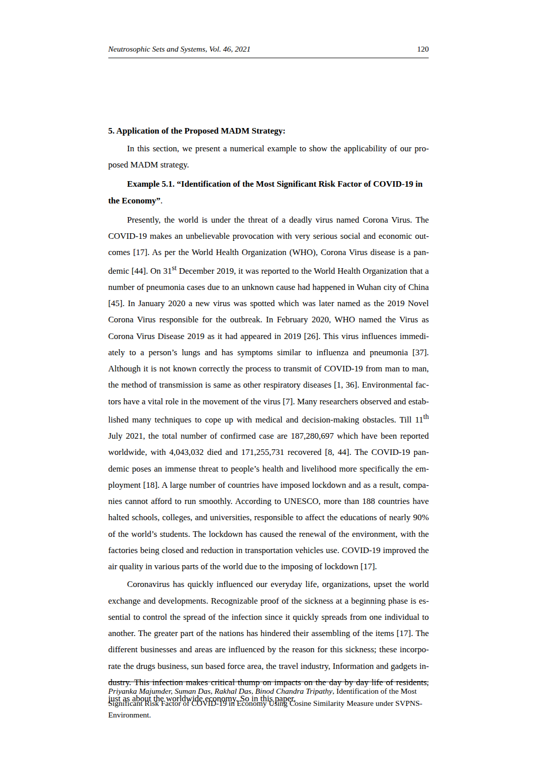Neutrosophic Sets and Systems, Vol. 46, 2021 120
5. Application of the Proposed MADM Strategy:
In this section, we present a numerical example to show the applicability of our proposed MADM strategy.
Example 5.1. “Identification of the Most Significant Risk Factor of COVID-19 in the Economy”.
Presently, the world is under the threat of a deadly virus named Corona Virus. The COVID-19 makes an unbelievable provocation with very serious social and economic outcomes [17]. As per the World Health Organization (WHO), Corona Virus disease is a pandemic [44]. On 31st December 2019, it was reported to the World Health Organization that a number of pneumonia cases due to an unknown cause had happened in Wuhan city of China [45]. In January 2020 a new virus was spotted which was later named as the 2019 Novel Corona Virus responsible for the outbreak. In February 2020, WHO named the Virus as Corona Virus Disease 2019 as it had appeared in 2019 [26]. This virus influences immediately to a person’s lungs and has symptoms similar to influenza and pneumonia [37]. Although it is not known correctly the process to transmit of COVID-19 from man to man, the method of transmission is same as other respiratory diseases [1, 36]. Environmental factors have a vital role in the movement of the virus [7]. Many researchers observed and established many techniques to cope up with medical and decision-making obstacles. Till 11th July 2021, the total number of confirmed case are 187,280,697 which have been reported worldwide, with 4,043,032 died and 171,255,731 recovered [8, 44]. The COVID-19 pandemic poses an immense threat to people’s health and livelihood more specifically the employment [18]. A large number of countries have imposed lockdown and as a result, companies cannot afford to run smoothly. According to UNESCO, more than 188 countries have halted schools, colleges, and universities, responsible to affect the educations of nearly 90% of the world’s students. The lockdown has caused the renewal of the environment, with the factories being closed and reduction in transportation vehicles use. COVID-19 improved the air quality in various parts of the world due to the imposing of lockdown [17].
Coronavirus has quickly influenced our everyday life, organizations, upset the world exchange and developments. Recognizable proof of the sickness at a beginning phase is essential to control the spread of the infection since it quickly spreads from one individual to another. The greater part of the nations has hindered their assembling of the items [17]. The different businesses and areas are influenced by the reason for this sickness; these incorporate the drugs business, sun based force area, the travel industry, Information and gadgets industry. This infection makes critical thump on impacts on the day by day life of residents, just as about the worldwide economy. So in this paper,
Priyanka Majumder, Suman Das, Rakhal Das, Binod Chandra Tripathy, Identification of the Most Significant Risk Factor of COVID-19 in Economy Using Cosine Similarity Measure under SVPNS-Environment.